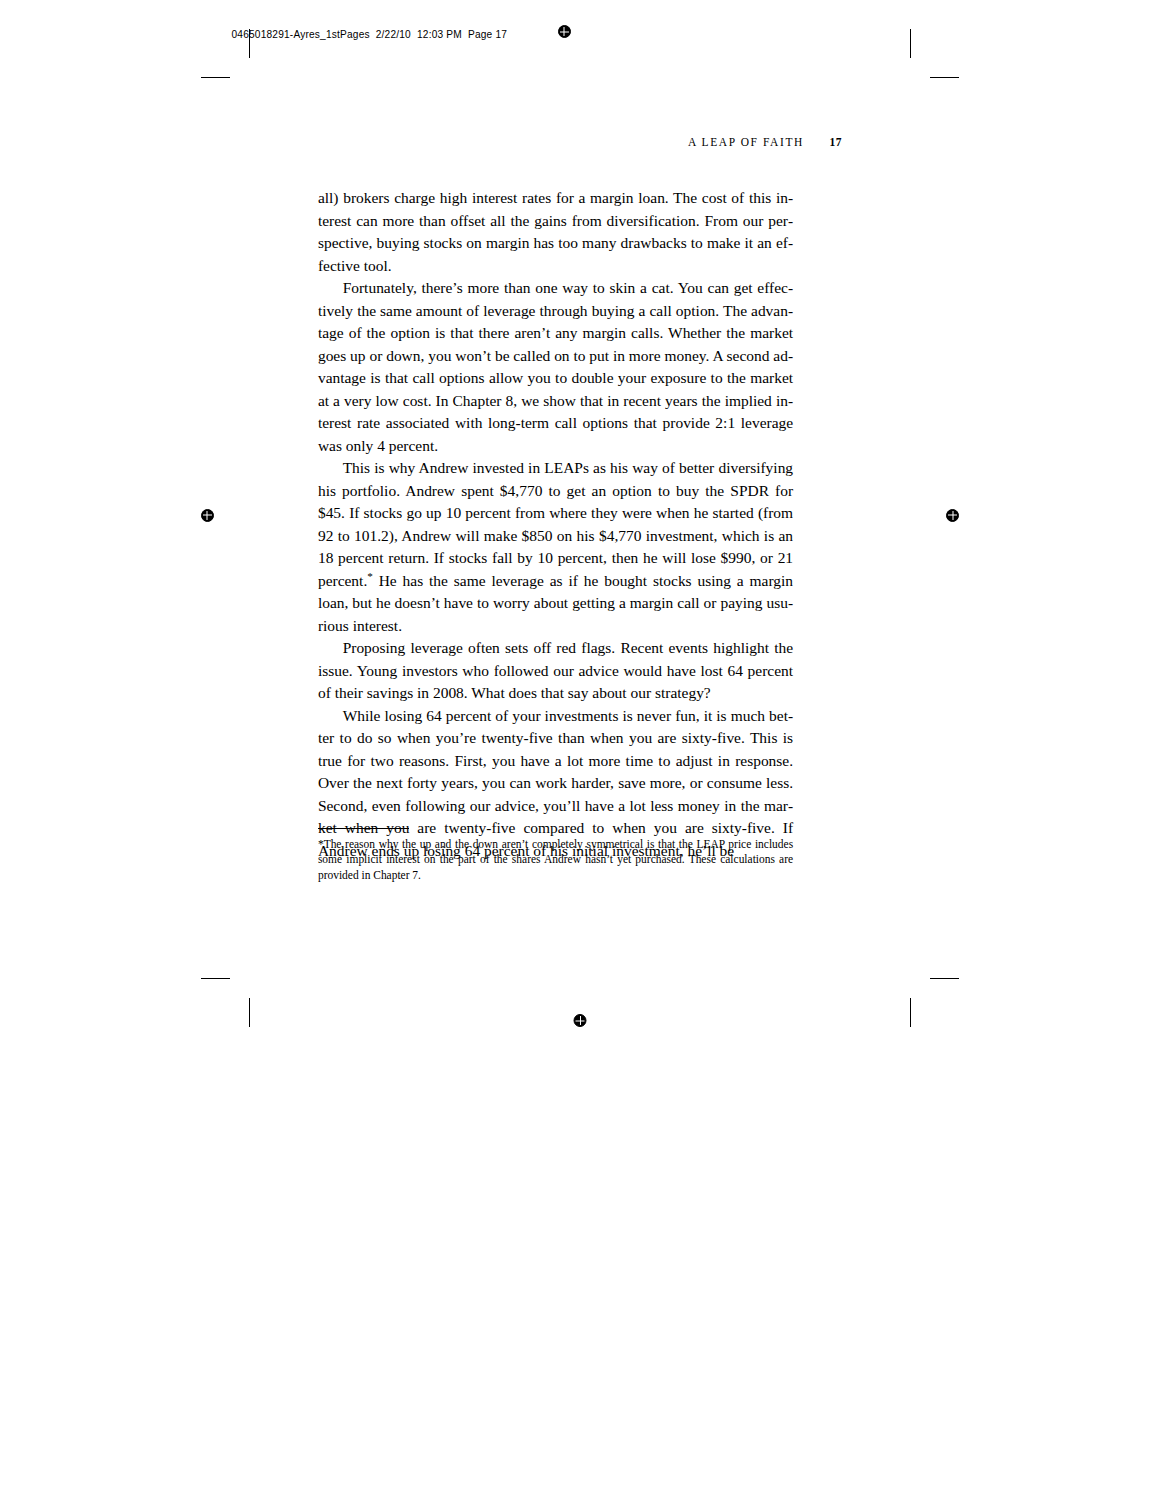0465018291-Ayres_1stPages 2/22/10 12:03 PM Page 17
A Leap of Faith 17
all) brokers charge high interest rates for a margin loan. The cost of this interest can more than offset all the gains from diversification. From our perspective, buying stocks on margin has too many drawbacks to make it an effective tool.
Fortunately, there’s more than one way to skin a cat. You can get effectively the same amount of leverage through buying a call option. The advantage of the option is that there aren’t any margin calls. Whether the market goes up or down, you won’t be called on to put in more money. A second advantage is that call options allow you to double your exposure to the market at a very low cost. In Chapter 8, we show that in recent years the implied interest rate associated with long-term call options that provide 2:1 leverage was only 4 percent.
This is why Andrew invested in LEAPs as his way of better diversifying his portfolio. Andrew spent $4,770 to get an option to buy the SPDR for $45. If stocks go up 10 percent from where they were when he started (from 92 to 101.2), Andrew will make $850 on his $4,770 investment, which is an 18 percent return. If stocks fall by 10 percent, then he will lose $990, or 21 percent.* He has the same leverage as if he bought stocks using a margin loan, but he doesn’t have to worry about getting a margin call or paying usurious interest.
Proposing leverage often sets off red flags. Recent events highlight the issue. Young investors who followed our advice would have lost 64 percent of their savings in 2008. What does that say about our strategy?
While losing 64 percent of your investments is never fun, it is much better to do so when you’re twenty-five than when you are sixty-five. This is true for two reasons. First, you have a lot more time to adjust in response. Over the next forty years, you can work harder, save more, or consume less. Second, even following our advice, you’ll have a lot less money in the market when you are twenty-five compared to when you are sixty-five. If Andrew ends up losing 64 percent of his initial investment, he’ll be
*The reason why the up and the down aren’t completely symmetrical is that the LEAP price includes some implicit interest on the part of the shares Andrew hasn’t yet purchased. These calculations are provided in Chapter 7.